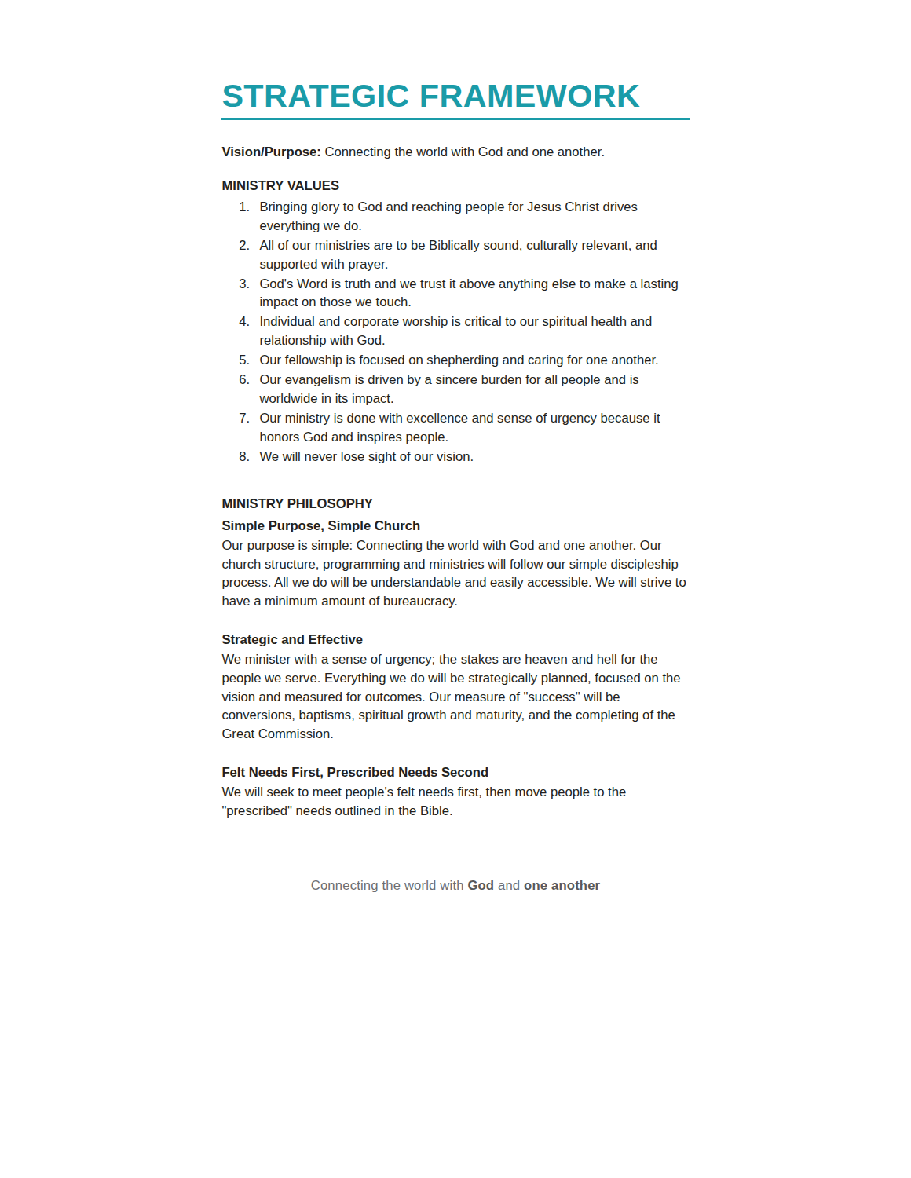STRATEGIC FRAMEWORK
Vision/Purpose: Connecting the world with God and one another.
MINISTRY VALUES
Bringing glory to God and reaching people for Jesus Christ drives everything we do.
All of our ministries are to be Biblically sound, culturally relevant, and supported with prayer.
God's Word is truth and we trust it above anything else to make a lasting impact on those we touch.
Individual and corporate worship is critical to our spiritual health and relationship with God.
Our fellowship is focused on shepherding and caring for one another.
Our evangelism is driven by a sincere burden for all people and is worldwide in its impact.
Our ministry is done with excellence and sense of urgency because it honors God and inspires people.
We will never lose sight of our vision.
MINISTRY PHILOSOPHY
Simple Purpose, Simple Church
Our purpose is simple: Connecting the world with God and one another. Our church structure, programming and ministries will follow our simple discipleship process. All we do will be understandable and easily accessible. We will strive to have a minimum amount of bureaucracy.
Strategic and Effective
We minister with a sense of urgency; the stakes are heaven and hell for the people we serve. Everything we do will be strategically planned, focused on the vision and measured for outcomes. Our measure of "success" will be conversions, baptisms, spiritual growth and maturity, and the completing of the Great Commission.
Felt Needs First, Prescribed Needs Second
We will seek to meet people's felt needs first, then move people to the "prescribed" needs outlined in the Bible.
Connecting the world with God and one another